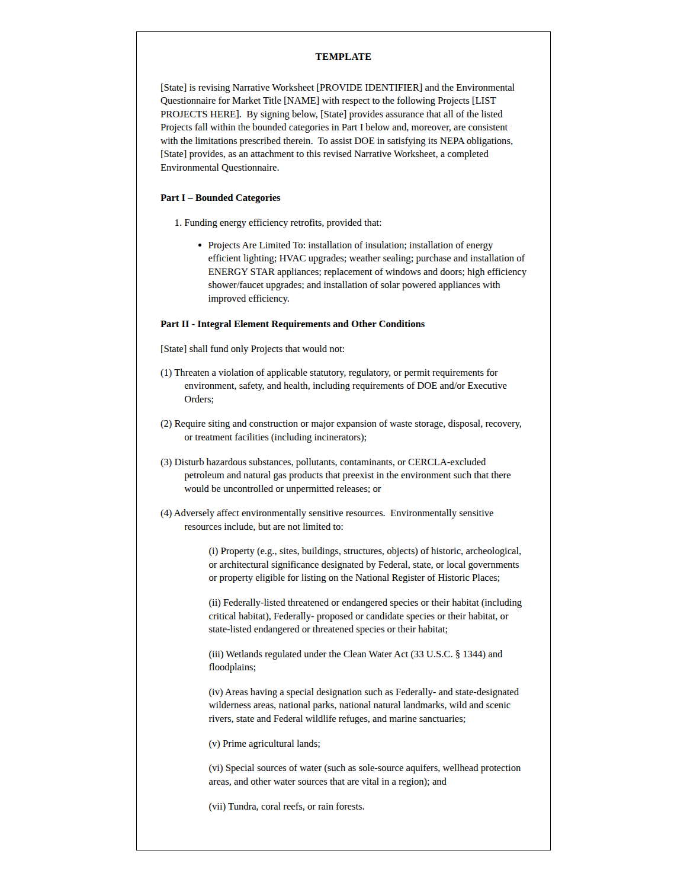TEMPLATE
[State] is revising Narrative Worksheet [PROVIDE IDENTIFIER] and the Environmental Questionnaire for Market Title [NAME] with respect to the following Projects [LIST PROJECTS HERE]. By signing below, [State] provides assurance that all of the listed Projects fall within the bounded categories in Part I below and, moreover, are consistent with the limitations prescribed therein. To assist DOE in satisfying its NEPA obligations, [State] provides, as an attachment to this revised Narrative Worksheet, a completed Environmental Questionnaire.
Part I – Bounded Categories
Funding energy efficiency retrofits, provided that:
Projects Are Limited To: installation of insulation; installation of energy efficient lighting; HVAC upgrades; weather sealing; purchase and installation of ENERGY STAR appliances; replacement of windows and doors; high efficiency shower/faucet upgrades; and installation of solar powered appliances with improved efficiency.
Part II - Integral Element Requirements and Other Conditions
[State] shall fund only Projects that would not:
(1) Threaten a violation of applicable statutory, regulatory, or permit requirements for environment, safety, and health, including requirements of DOE and/or Executive Orders;
(2) Require siting and construction or major expansion of waste storage, disposal, recovery, or treatment facilities (including incinerators);
(3) Disturb hazardous substances, pollutants, contaminants, or CERCLA-excluded petroleum and natural gas products that preexist in the environment such that there would be uncontrolled or unpermitted releases; or
(4) Adversely affect environmentally sensitive resources. Environmentally sensitive resources include, but are not limited to:
(i) Property (e.g., sites, buildings, structures, objects) of historic, archeological, or architectural significance designated by Federal, state, or local governments or property eligible for listing on the National Register of Historic Places;
(ii) Federally-listed threatened or endangered species or their habitat (including critical habitat), Federally- proposed or candidate species or their habitat, or state-listed endangered or threatened species or their habitat;
(iii) Wetlands regulated under the Clean Water Act (33 U.S.C. § 1344) and floodplains;
(iv) Areas having a special designation such as Federally- and state-designated wilderness areas, national parks, national natural landmarks, wild and scenic rivers, state and Federal wildlife refuges, and marine sanctuaries;
(v) Prime agricultural lands;
(vi) Special sources of water (such as sole-source aquifers, wellhead protection areas, and other water sources that are vital in a region); and
(vii) Tundra, coral reefs, or rain forests.